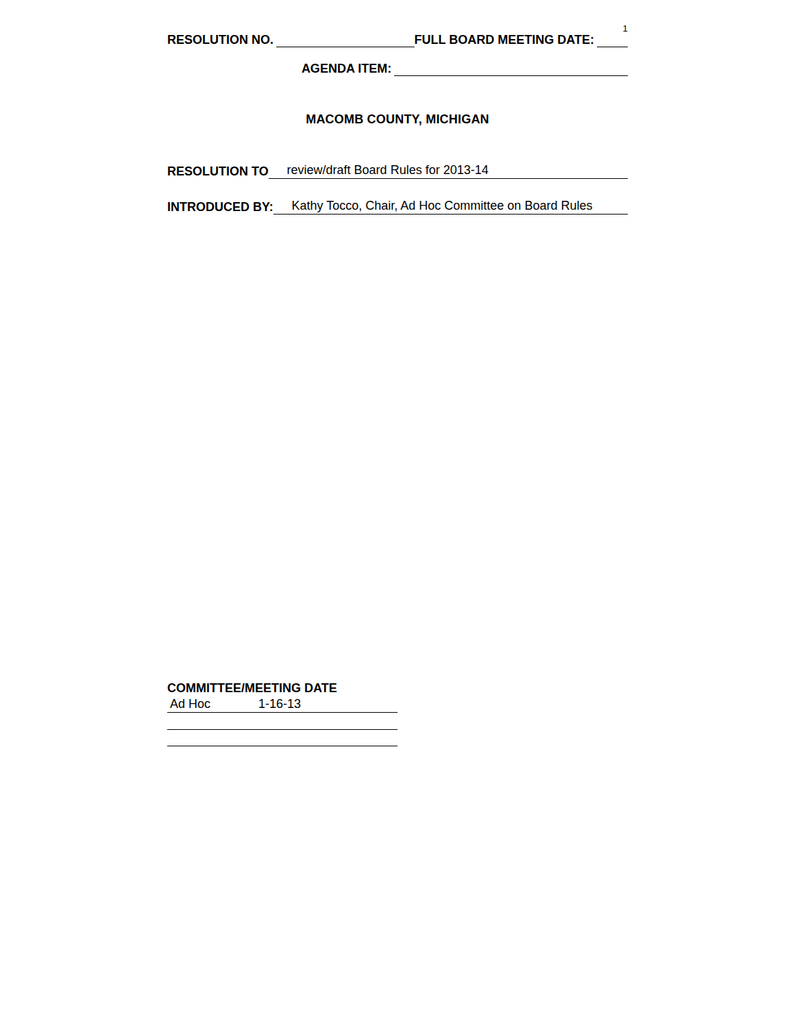1
RESOLUTION NO. FULL BOARD MEETING DATE:
AGENDA ITEM:
MACOMB COUNTY, MICHIGAN
RESOLUTION TO review/draft Board Rules for 2013-14
INTRODUCED BY: Kathy Tocco, Chair, Ad Hoc Committee on Board Rules
COMMITTEE/MEETING DATE
Ad Hoc 1-16-13